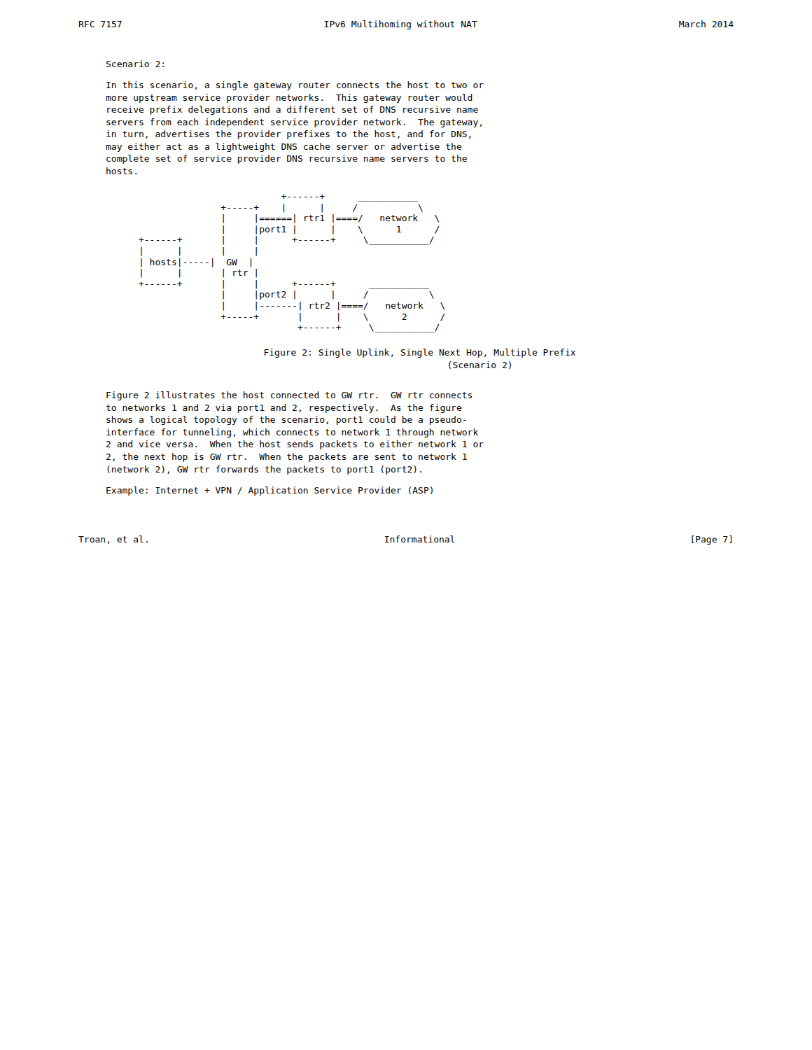RFC 7157 IPv6 Multihoming without NAT March 2014
Scenario 2:
In this scenario, a single gateway router connects the host to two or more upstream service provider networks. This gateway router would receive prefix delegations and a different set of DNS recursive name servers from each independent service provider network. The gateway, in turn, advertises the provider prefixes to the host, and for DNS, may either act as a lightweight DNS cache server or advertise the complete set of service provider DNS recursive name servers to the hosts.
                                +------+      ___________
                     +-----+    |      |     /           \
                     |     |======| rtr1 |====/   network   \
                     |     |port1 |      |    \      1      /
      +------+       |     |      +------+     \___________/
      |      |       |     |
      | hosts|-----|  GW  |
      |      |       | rtr |
      +------+       |     |      +------+      ___________
                     |     |port2 |      |     /           \
                     |     |-------| rtr2 |====/   network   \
                     +-----+       |      |    \      2      /
                                   +------+     \___________/
Figure 2: Single Uplink, Single Next Hop, Multiple Prefix (Scenario 2)
Figure 2 illustrates the host connected to GW rtr. GW rtr connects to networks 1 and 2 via port1 and 2, respectively. As the figure shows a logical topology of the scenario, port1 could be a pseudo- interface for tunneling, which connects to network 1 through network 2 and vice versa. When the host sends packets to either network 1 or 2, the next hop is GW rtr. When the packets are sent to network 1 (network 2), GW rtr forwards the packets to port1 (port2).
Example: Internet + VPN / Application Service Provider (ASP)
Troan, et al. Informational [Page 7]